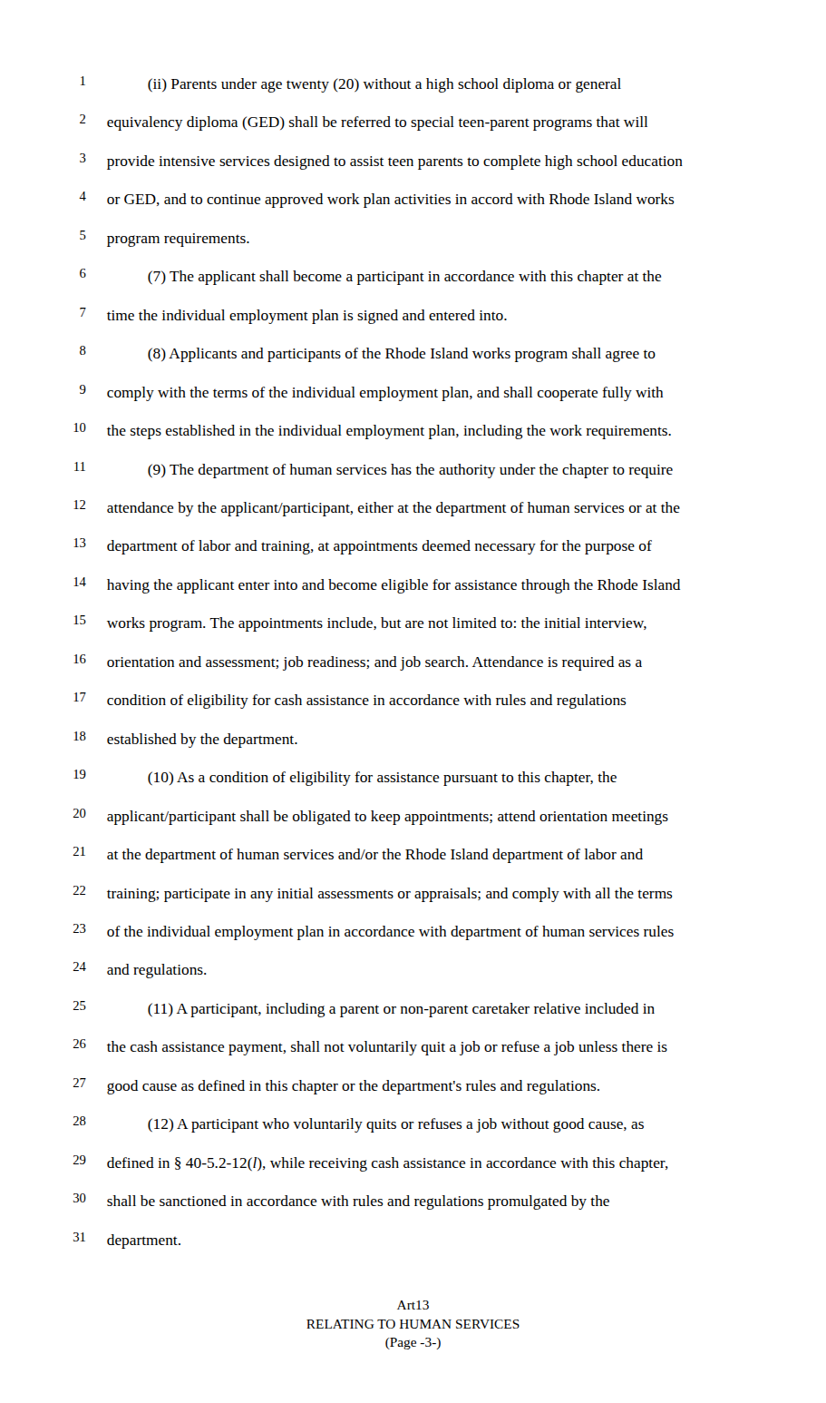(ii) Parents under age twenty (20) without a high school diploma or general
equivalency diploma (GED) shall be referred to special teen-parent programs that will
provide intensive services designed to assist teen parents to complete high school education
or GED, and to continue approved work plan activities in accord with Rhode Island works
program requirements.
(7) The applicant shall become a participant in accordance with this chapter at the
time the individual employment plan is signed and entered into.
(8) Applicants and participants of the Rhode Island works program shall agree to
comply with the terms of the individual employment plan, and shall cooperate fully with
the steps established in the individual employment plan, including the work requirements.
(9) The department of human services has the authority under the chapter to require
attendance by the applicant/participant, either at the department of human services or at the
department of labor and training, at appointments deemed necessary for the purpose of
having the applicant enter into and become eligible for assistance through the Rhode Island
works program. The appointments include, but are not limited to: the initial interview,
orientation and assessment; job readiness; and job search. Attendance is required as a
condition of eligibility for cash assistance in accordance with rules and regulations
established by the department.
(10) As a condition of eligibility for assistance pursuant to this chapter, the
applicant/participant shall be obligated to keep appointments; attend orientation meetings
at the department of human services and/or the Rhode Island department of labor and
training; participate in any initial assessments or appraisals; and comply with all the terms
of the individual employment plan in accordance with department of human services rules
and regulations.
(11) A participant, including a parent or non-parent caretaker relative included in
the cash assistance payment, shall not voluntarily quit a job or refuse a job unless there is
good cause as defined in this chapter or the department's rules and regulations.
(12) A participant who voluntarily quits or refuses a job without good cause, as
defined in § 40-5.2-12(l), while receiving cash assistance in accordance with this chapter,
shall be sanctioned in accordance with rules and regulations promulgated by the
department.
Art13 RELATING TO HUMAN SERVICES (Page -3-)